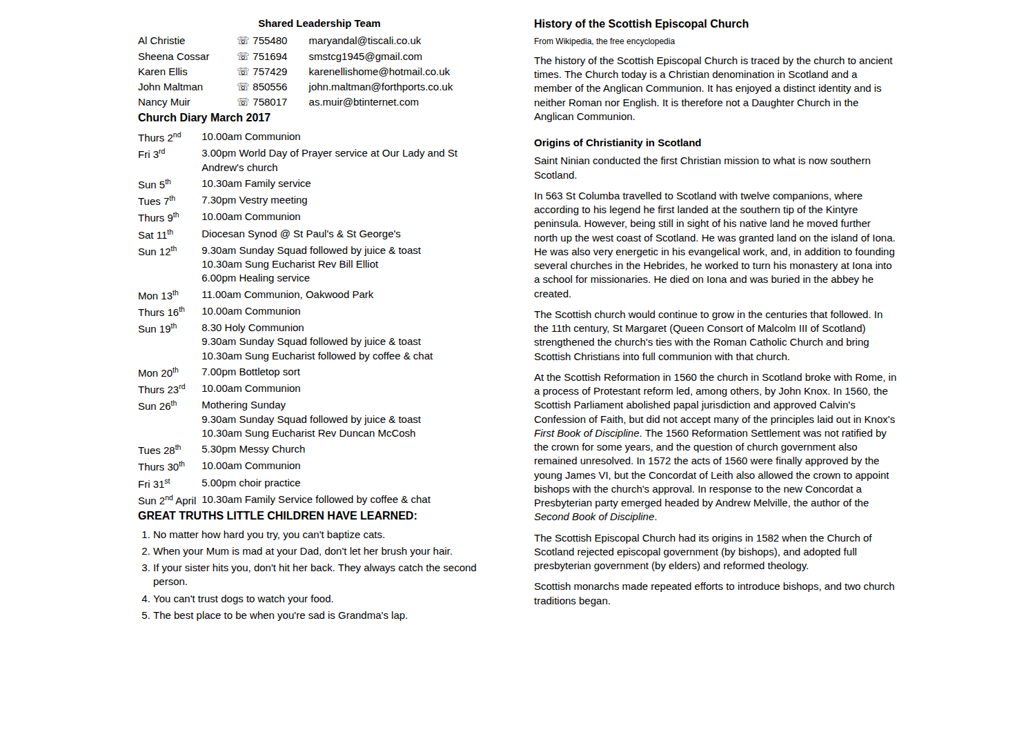Shared Leadership Team
| Al Christie | ☏ 755480 | maryandal@tiscali.co.uk |
| Sheena Cossar | ☏ 751694 | smstcg1945@gmail.com |
| Karen Ellis | ☏ 757429 | karenellishome@hotmail.co.uk |
| John Maltman | ☏ 850556 | john.maltman@forthports.co.uk |
| Nancy Muir | ☏ 758017 | as.muir@btinternet.com |
Church Diary March 2017
| Thurs 2 nd | 10.00am Communion |
| Fri 3 rd | 3.00pm World Day of Prayer service at Our Lady and St Andrew's church |
| Sun 5 th | 10.30am Family service |
| Tues 7 th | 7.30pm Vestry meeting |
| Thurs 9 th | 10.00am Communion |
| Sat 11 th | Diocesan Synod @ St Paul's & St George's |
| Sun 12 th | 9.30am Sunday Squad followed by juice & toast 10.30am Sung Eucharist Rev Bill Elliot 6.00pm Healing service |
| Mon 13 th | 11.00am Communion, Oakwood Park |
| Thurs 16 th | 10.00am Communion |
| Sun 19 th | 8.30 Holy Communion 9.30am Sunday Squad followed by juice & toast 10.30am Sung Eucharist followed by coffee & chat |
| Mon 20 th | 7.00pm Bottletop sort |
| Thurs 23 rd | 10.00am Communion |
| Sun 26 th | Mothering Sunday 9.30am Sunday Squad followed by juice & toast 10.30am Sung Eucharist Rev Duncan McCosh |
| Tues 28 th | 5.30pm Messy Church |
| Thurs 30 th | 10.00am Communion |
| Fri 31 st | 5.00pm choir practice |
| Sun 2 nd April | 10.30am Family Service followed by coffee & chat |
GREAT TRUTHS LITTLE CHILDREN HAVE LEARNED:
No matter how hard you try, you can't baptize cats.
When your Mum is mad at your Dad, don't let her brush your hair.
If your sister hits you, don't hit her back. They always catch the second person.
You can't trust dogs to watch your food.
The best place to be when you're sad is Grandma's lap.
History of the Scottish Episcopal Church
From Wikipedia, the free encyclopedia
The history of the Scottish Episcopal Church is traced by the church to ancient times. The Church today is a Christian denomination in Scotland and a member of the Anglican Communion. It has enjoyed a distinct identity and is neither Roman nor English. It is therefore not a Daughter Church in the Anglican Communion.
Origins of Christianity in Scotland
Saint Ninian conducted the first Christian mission to what is now southern Scotland.
In 563 St Columba travelled to Scotland with twelve companions, where according to his legend he first landed at the southern tip of the Kintyre peninsula. However, being still in sight of his native land he moved further north up the west coast of Scotland. He was granted land on the island of Iona. He was also very energetic in his evangelical work, and, in addition to founding several churches in the Hebrides, he worked to turn his monastery at Iona into a school for missionaries. He died on Iona and was buried in the abbey he created.
The Scottish church would continue to grow in the centuries that followed. In the 11th century, St Margaret (Queen Consort of Malcolm III of Scotland) strengthened the church's ties with the Roman Catholic Church and bring Scottish Christians into full communion with that church.
At the Scottish Reformation in 1560 the church in Scotland broke with Rome, in a process of Protestant reform led, among others, by John Knox. In 1560, the Scottish Parliament abolished papal jurisdiction and approved Calvin's Confession of Faith, but did not accept many of the principles laid out in Knox's First Book of Discipline. The 1560 Reformation Settlement was not ratified by the crown for some years, and the question of church government also remained unresolved. In 1572 the acts of 1560 were finally approved by the young James VI, but the Concordat of Leith also allowed the crown to appoint bishops with the church's approval. In response to the new Concordat a Presbyterian party emerged headed by Andrew Melville, the author of the Second Book of Discipline.
The Scottish Episcopal Church had its origins in 1582 when the Church of Scotland rejected episcopal government (by bishops), and adopted full presbyterian government (by elders) and reformed theology.
Scottish monarchs made repeated efforts to introduce bishops, and two church traditions began.